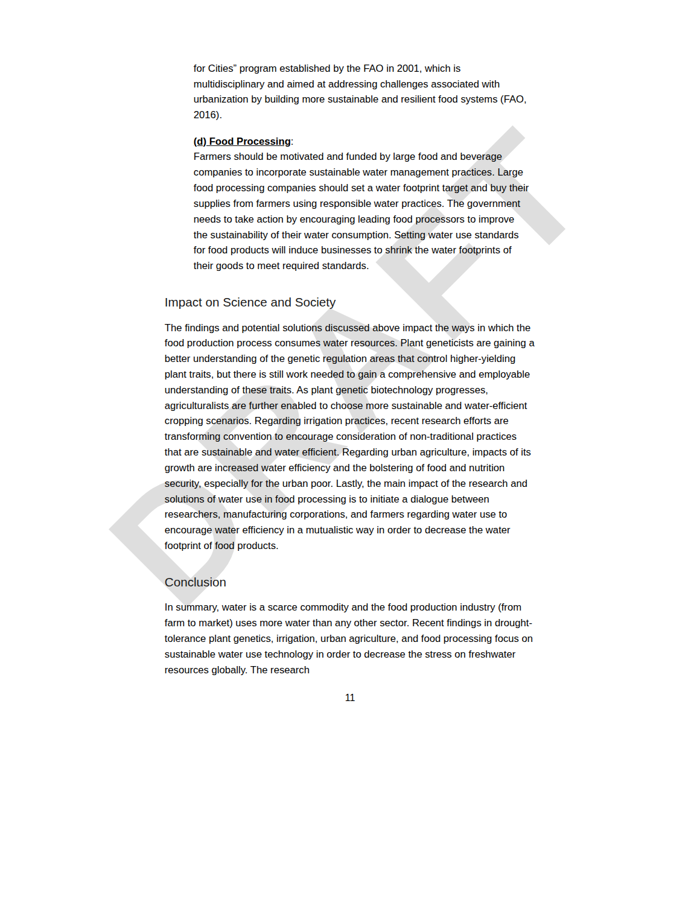DRAFT
for Cities” program established by the FAO in 2001, which is multidisciplinary and aimed at addressing challenges associated with urbanization by building more sustainable and resilient food systems (FAO, 2016).
(d) Food Processing:
Farmers should be motivated and funded by large food and beverage companies to incorporate sustainable water management practices. Large food processing companies should set a water footprint target and buy their supplies from farmers using responsible water practices. The government needs to take action by encouraging leading food processors to improve the sustainability of their water consumption. Setting water use standards for food products will induce businesses to shrink the water footprints of their goods to meet required standards.
Impact on Science and Society
The findings and potential solutions discussed above impact the ways in which the food production process consumes water resources. Plant geneticists are gaining a better understanding of the genetic regulation areas that control higher-yielding plant traits, but there is still work needed to gain a comprehensive and employable understanding of these traits. As plant genetic biotechnology progresses, agriculturalists are further enabled to choose more sustainable and water-efficient cropping scenarios. Regarding irrigation practices, recent research efforts are transforming convention to encourage consideration of non-traditional practices that are sustainable and water efficient. Regarding urban agriculture, impacts of its growth are increased water efficiency and the bolstering of food and nutrition security, especially for the urban poor. Lastly, the main impact of the research and solutions of water use in food processing is to initiate a dialogue between researchers, manufacturing corporations, and farmers regarding water use to encourage water efficiency in a mutualistic way in order to decrease the water footprint of food products.
Conclusion
In summary, water is a scarce commodity and the food production industry (from farm to market) uses more water than any other sector. Recent findings in drought-tolerance plant genetics, irrigation, urban agriculture, and food processing focus on sustainable water use technology in order to decrease the stress on freshwater resources globally. The research
11